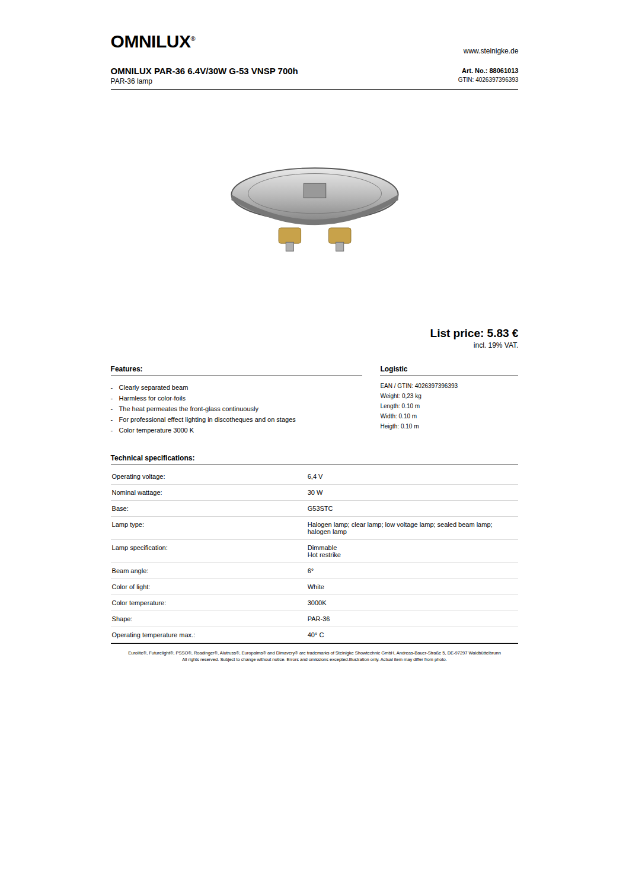OMNILUX®
www.steinigke.de
OMNILUX PAR-36 6.4V/30W G-53 VNSP 700h
PAR-36 lamp
Art. No.: 88061013
GTIN: 4026397396393
List price: 5.83 €
incl. 19% VAT.
Features:
Clearly separated beam
Harmless for color-foils
The heat permeates the front-glass continuously
For professional effect lighting in discotheques and on stages
Color temperature 3000 K
Logistic
EAN / GTIN: 4026397396393
Weight: 0,23 kg
Length: 0.10 m
Width: 0.10 m
Heigth: 0.10 m
Technical specifications:
| Operating voltage: | 6,4 V |
| Nominal wattage: | 30 W |
| Base: | G53STC |
| Lamp type: | Halogen lamp; clear lamp; low voltage lamp; sealed beam lamp; halogen lamp |
| Lamp specification: | Dimmable Hot restrike |
| Beam angle: | 6° |
| Color of light: | White |
| Color temperature: | 3000K |
| Shape: | PAR-36 |
| Operating temperature max.: | 40° C |
Eurolite®, Futurelight®, PSSO®, Roadinger®, Alutruss®, Europalms® and Dimavery® are trademarks of Steinigke Showtechnic GmbH, Andreas-Bauer-Straße 5, DE-97297 Waldbüttelbrunn
All rights reserved. Subject to change without notice. Errors and omissions excepted.Illustration only. Actual item may differ from photo.